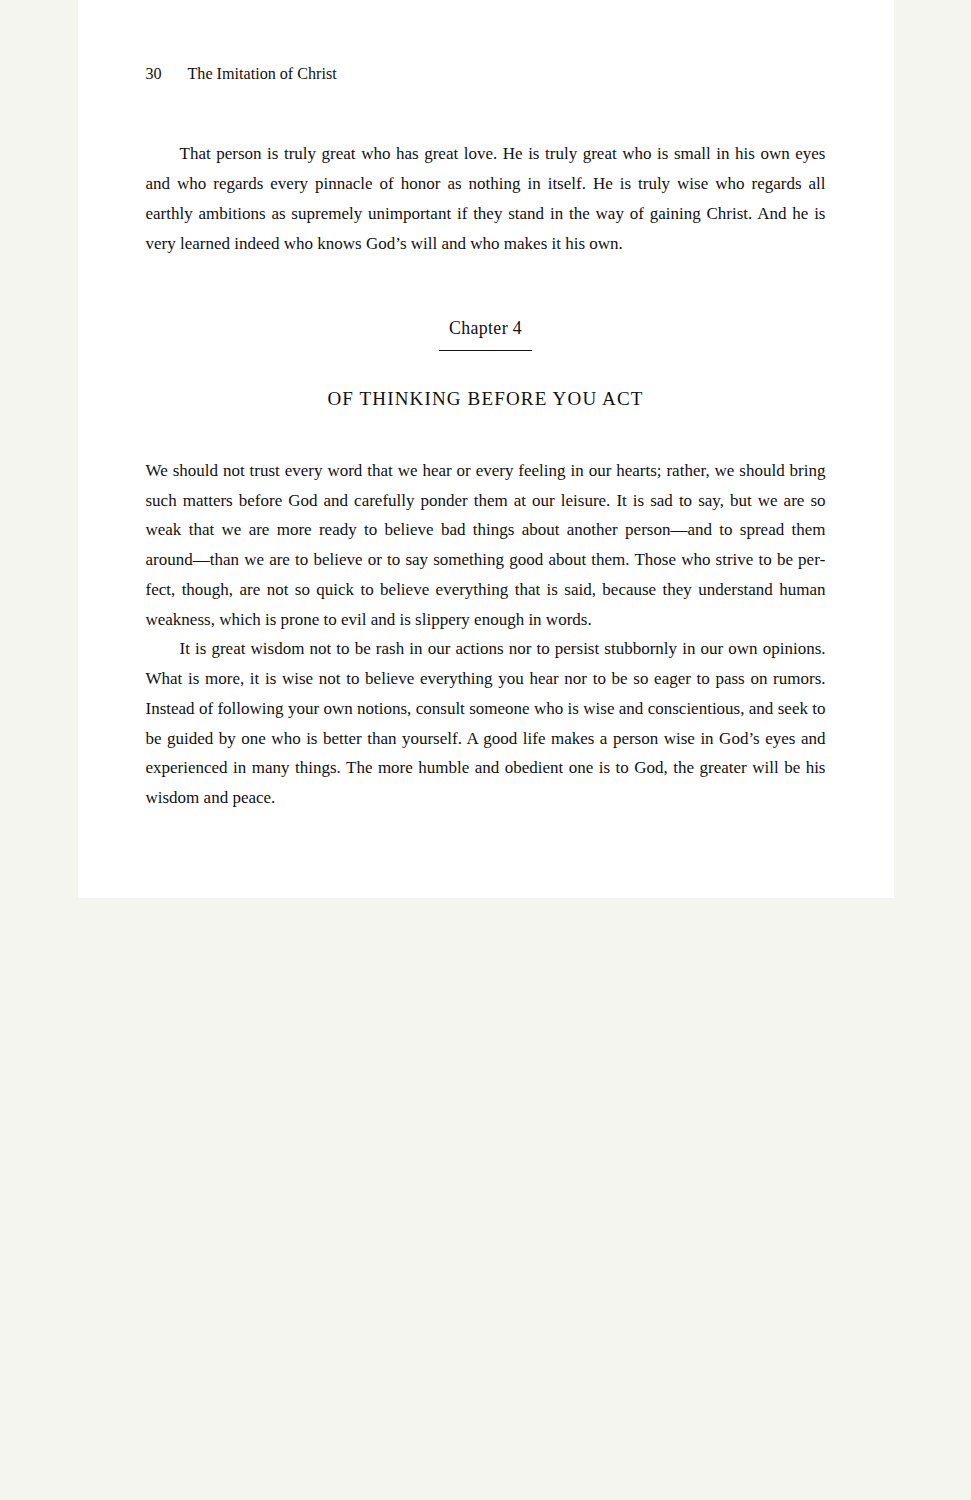30 The Imitation of Christ
That person is truly great who has great love. He is truly great who is small in his own eyes and who regards every pinnacle of honor as nothing in itself. He is truly wise who regards all earthly ambitions as supremely unimportant if they stand in the way of gaining Christ. And he is very learned indeed who knows God’s will and who makes it his own.
Chapter 4
Of Thinking Before You Act
We should not trust every word that we hear or every feeling in our hearts; rather, we should bring such matters before God and carefully ponder them at our leisure. It is sad to say, but we are so weak that we are more ready to believe bad things about another person—and to spread them around—than we are to believe or to say something good about them. Those who strive to be perfect, though, are not so quick to believe everything that is said, because they understand human weakness, which is prone to evil and is slippery enough in words.
It is great wisdom not to be rash in our actions nor to persist stubbornly in our own opinions. What is more, it is wise not to believe everything you hear nor to be so eager to pass on rumors. Instead of following your own notions, consult someone who is wise and conscientious, and seek to be guided by one who is better than yourself. A good life makes a person wise in God’s eyes and experienced in many things. The more humble and obedient one is to God, the greater will be his wisdom and peace.